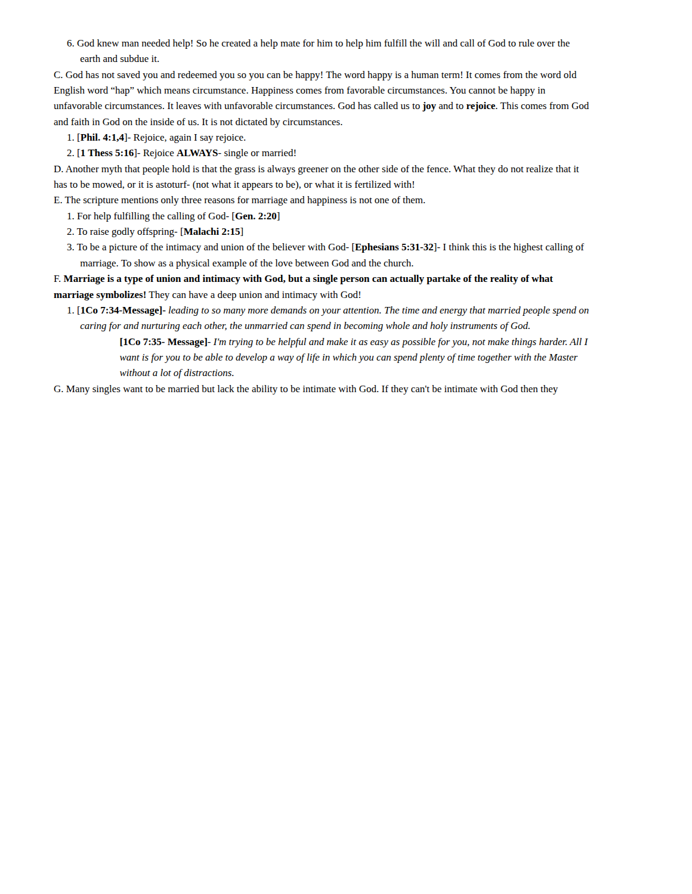6. God knew man needed help! So he created a help mate for him to help him fulfill the will and call of God to rule over the earth and subdue it.
C. God has not saved you and redeemed you so you can be happy! The word happy is a human term! It comes from the word old English word “hap” which means circumstance. Happiness comes from favorable circumstances. You cannot be happy in unfavorable circumstances. It leaves with unfavorable circumstances. God has called us to joy and to rejoice. This comes from God and faith in God on the inside of us. It is not dictated by circumstances.
1. [Phil. 4:1,4]- Rejoice, again I say rejoice.
2. [1 Thess 5:16]- Rejoice ALWAYS- single or married!
D. Another myth that people hold is that the grass is always greener on the other side of the fence. What they do not realize that it has to be mowed, or it is astoturf- (not what it appears to be), or what it is fertilized with!
E. The scripture mentions only three reasons for marriage and happiness is not one of them.
1. For help fulfilling the calling of God- [Gen. 2:20]
2. To raise godly offspring- [Malachi 2:15]
3. To be a picture of the intimacy and union of the believer with God- [Ephesians 5:31-32]- I think this is the highest calling of marriage. To show as a physical example of the love between God and the church.
F. Marriage is a type of union and intimacy with God, but a single person can actually partake of the reality of what marriage symbolizes! They can have a deep union and intimacy with God!
1. [1Co 7:34-Message]- leading to so many more demands on your attention. The time and energy that married people spend on caring for and nurturing each other, the unmarried can spend in becoming whole and holy instruments of God.
[1Co 7:35- Message]- I'm trying to be helpful and make it as easy as possible for you, not make things harder. All I want is for you to be able to develop a way of life in which you can spend plenty of time together with the Master without a lot of distractions.
G. Many singles want to be married but lack the ability to be intimate with God. If they can't be intimate with God then they